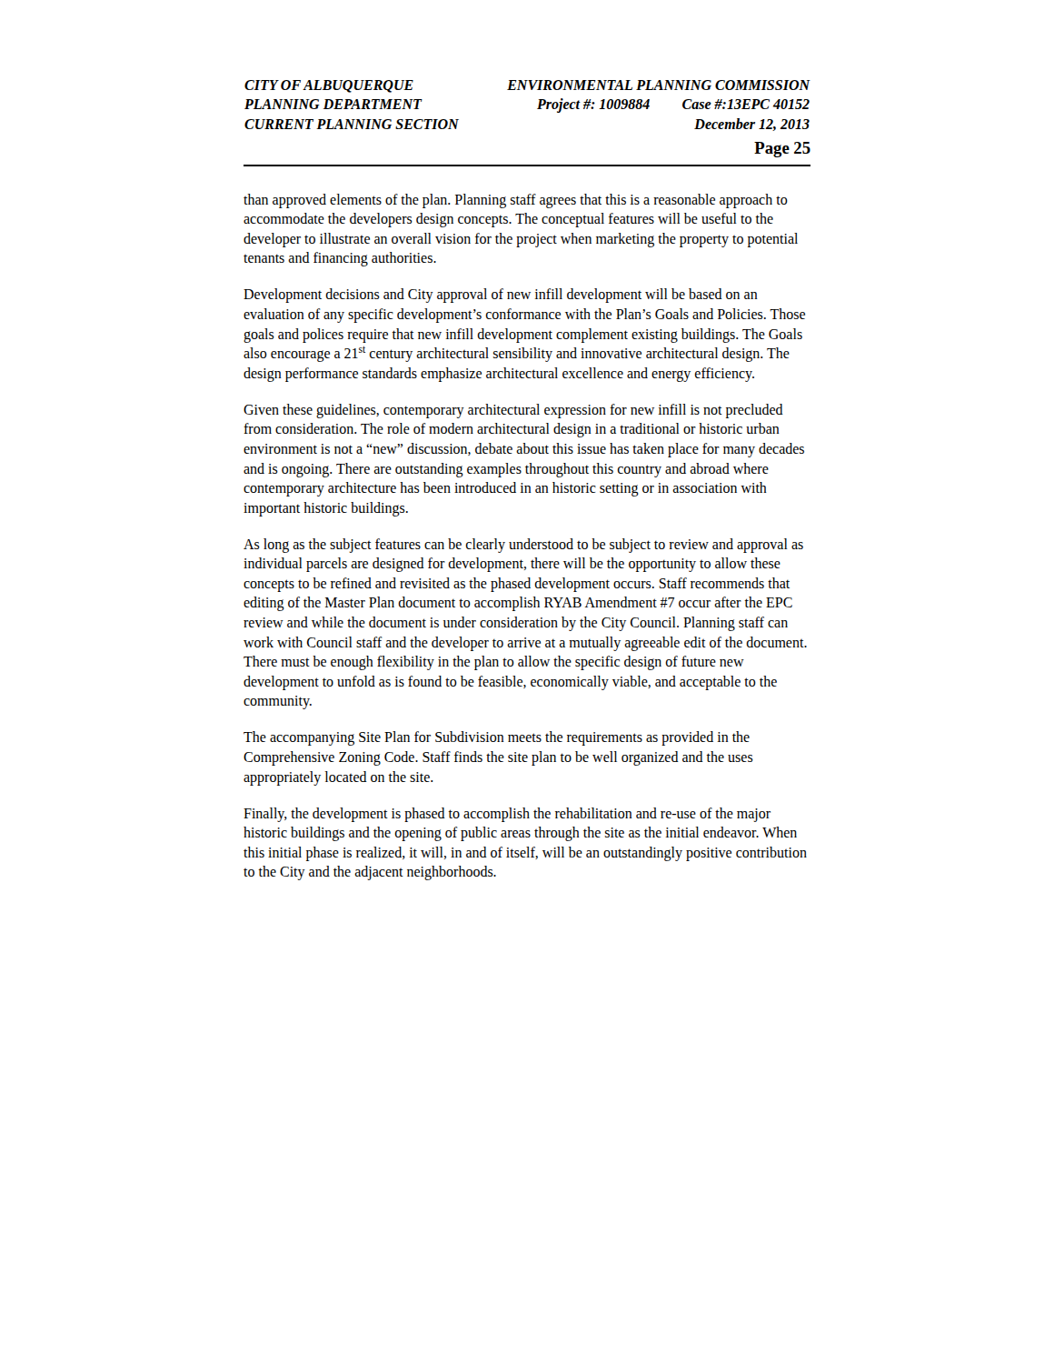| CITY OF ALBUQUERQUE PLANNING DEPARTMENT CURRENT PLANNING SECTION | ENVIRONMENTAL PLANNING COMMISSION Project #: 1009884 Case #:13EPC 40152 December 12, 2013 |
Page 25
than approved elements of the plan. Planning staff agrees that this is a reasonable approach to accommodate the developers design concepts. The conceptual features will be useful to the developer to illustrate an overall vision for the project when marketing the property to potential tenants and financing authorities.
Development decisions and City approval of new infill development will be based on an evaluation of any specific development’s conformance with the Plan’s Goals and Policies. Those goals and polices require that new infill development complement existing buildings. The Goals also encourage a 21st century architectural sensibility and innovative architectural design. The design performance standards emphasize architectural excellence and energy efficiency.
Given these guidelines, contemporary architectural expression for new infill is not precluded from consideration. The role of modern architectural design in a traditional or historic urban environment is not a “new” discussion, debate about this issue has taken place for many decades and is ongoing. There are outstanding examples throughout this country and abroad where contemporary architecture has been introduced in an historic setting or in association with important historic buildings.
As long as the subject features can be clearly understood to be subject to review and approval as individual parcels are designed for development, there will be the opportunity to allow these concepts to be refined and revisited as the phased development occurs. Staff recommends that editing of the Master Plan document to accomplish RYAB Amendment #7 occur after the EPC review and while the document is under consideration by the City Council. Planning staff can work with Council staff and the developer to arrive at a mutually agreeable edit of the document. There must be enough flexibility in the plan to allow the specific design of future new development to unfold as is found to be feasible, economically viable, and acceptable to the community.
The accompanying Site Plan for Subdivision meets the requirements as provided in the Comprehensive Zoning Code. Staff finds the site plan to be well organized and the uses appropriately located on the site.
Finally, the development is phased to accomplish the rehabilitation and re-use of the major historic buildings and the opening of public areas through the site as the initial endeavor. When this initial phase is realized, it will, in and of itself, will be an outstandingly positive contribution to the City and the adjacent neighborhoods.